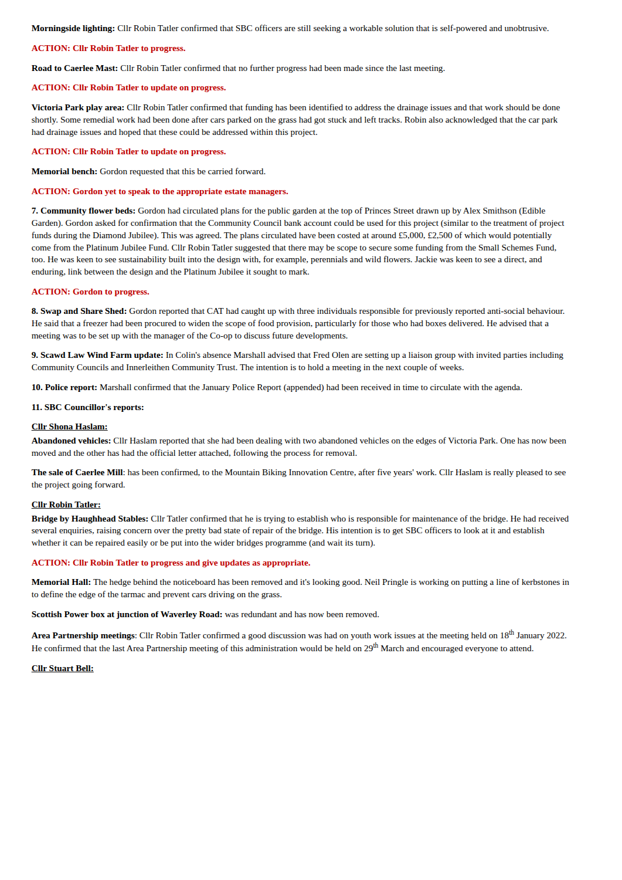Morningside lighting: Cllr Robin Tatler confirmed that SBC officers are still seeking a workable solution that is self-powered and unobtrusive.
ACTION: Cllr Robin Tatler to progress.
Road to Caerlee Mast: Cllr Robin Tatler confirmed that no further progress had been made since the last meeting.
ACTION: Cllr Robin Tatler to update on progress.
Victoria Park play area: Cllr Robin Tatler confirmed that funding has been identified to address the drainage issues and that work should be done shortly. Some remedial work had been done after cars parked on the grass had got stuck and left tracks. Robin also acknowledged that the car park had drainage issues and hoped that these could be addressed within this project.
ACTION: Cllr Robin Tatler to update on progress.
Memorial bench: Gordon requested that this be carried forward.
ACTION: Gordon yet to speak to the appropriate estate managers.
7. Community flower beds: Gordon had circulated plans for the public garden at the top of Princes Street drawn up by Alex Smithson (Edible Garden). Gordon asked for confirmation that the Community Council bank account could be used for this project (similar to the treatment of project funds during the Diamond Jubilee). This was agreed. The plans circulated have been costed at around £5,000, £2,500 of which would potentially come from the Platinum Jubilee Fund. Cllr Robin Tatler suggested that there may be scope to secure some funding from the Small Schemes Fund, too. He was keen to see sustainability built into the design with, for example, perennials and wild flowers. Jackie was keen to see a direct, and enduring, link between the design and the Platinum Jubilee it sought to mark.
ACTION: Gordon to progress.
8. Swap and Share Shed: Gordon reported that CAT had caught up with three individuals responsible for previously reported anti-social behaviour. He said that a freezer had been procured to widen the scope of food provision, particularly for those who had boxes delivered. He advised that a meeting was to be set up with the manager of the Co-op to discuss future developments.
9. Scawd Law Wind Farm update: In Colin's absence Marshall advised that Fred Olen are setting up a liaison group with invited parties including Community Councils and Innerleithen Community Trust. The intention is to hold a meeting in the next couple of weeks.
10. Police report: Marshall confirmed that the January Police Report (appended) had been received in time to circulate with the agenda.
11. SBC Councillor's reports:
Cllr Shona Haslam:
Abandoned vehicles: Cllr Haslam reported that she had been dealing with two abandoned vehicles on the edges of Victoria Park. One has now been moved and the other has had the official letter attached, following the process for removal.
The sale of Caerlee Mill: has been confirmed, to the Mountain Biking Innovation Centre, after five years' work. Cllr Haslam is really pleased to see the project going forward.
Cllr Robin Tatler:
Bridge by Haughhead Stables: Cllr Tatler confirmed that he is trying to establish who is responsible for maintenance of the bridge. He had received several enquiries, raising concern over the pretty bad state of repair of the bridge. His intention is to get SBC officers to look at it and establish whether it can be repaired easily or be put into the wider bridges programme (and wait its turn).
ACTION: Cllr Robin Tatler to progress and give updates as appropriate.
Memorial Hall: The hedge behind the noticeboard has been removed and it's looking good. Neil Pringle is working on putting a line of kerbstones in to define the edge of the tarmac and prevent cars driving on the grass.
Scottish Power box at junction of Waverley Road: was redundant and has now been removed.
Area Partnership meetings: Cllr Robin Tatler confirmed a good discussion was had on youth work issues at the meeting held on 18th January 2022. He confirmed that the last Area Partnership meeting of this administration would be held on 29th March and encouraged everyone to attend.
Cllr Stuart Bell: